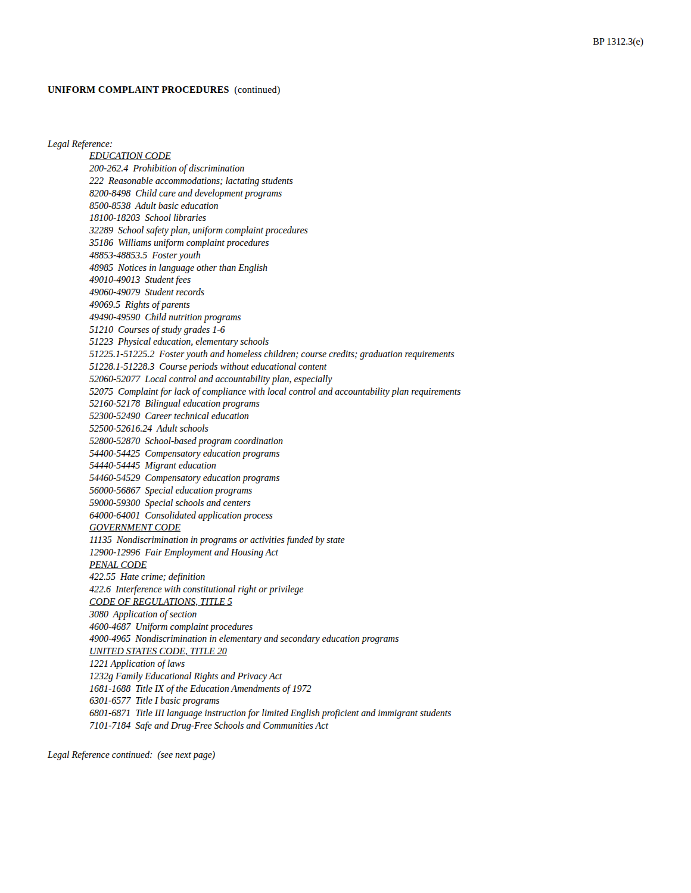BP 1312.3(e)
UNIFORM COMPLAINT PROCEDURES (continued)
Legal Reference:
EDUCATION CODE
200-262.4 Prohibition of discrimination
222 Reasonable accommodations; lactating students
8200-8498 Child care and development programs
8500-8538 Adult basic education
18100-18203 School libraries
32289 School safety plan, uniform complaint procedures
35186 Williams uniform complaint procedures
48853-48853.5 Foster youth
48985 Notices in language other than English
49010-49013 Student fees
49060-49079 Student records
49069.5 Rights of parents
49490-49590 Child nutrition programs
51210 Courses of study grades 1-6
51223 Physical education, elementary schools
51225.1-51225.2 Foster youth and homeless children; course credits; graduation requirements
51228.1-51228.3 Course periods without educational content
52060-52077 Local control and accountability plan, especially
52075 Complaint for lack of compliance with local control and accountability plan requirements
52160-52178 Bilingual education programs
52300-52490 Career technical education
52500-52616.24 Adult schools
52800-52870 School-based program coordination
54400-54425 Compensatory education programs
54440-54445 Migrant education
54460-54529 Compensatory education programs
56000-56867 Special education programs
59000-59300 Special schools and centers
64000-64001 Consolidated application process
GOVERNMENT CODE
11135 Nondiscrimination in programs or activities funded by state
12900-12996 Fair Employment and Housing Act
PENAL CODE
422.55 Hate crime; definition
422.6 Interference with constitutional right or privilege
CODE OF REGULATIONS, TITLE 5
3080 Application of section
4600-4687 Uniform complaint procedures
4900-4965 Nondiscrimination in elementary and secondary education programs
UNITED STATES CODE, TITLE 20
1221 Application of laws
1232g Family Educational Rights and Privacy Act
1681-1688 Title IX of the Education Amendments of 1972
6301-6577 Title I basic programs
6801-6871 Title III language instruction for limited English proficient and immigrant students
7101-7184 Safe and Drug-Free Schools and Communities Act
Legal Reference continued: (see next page)